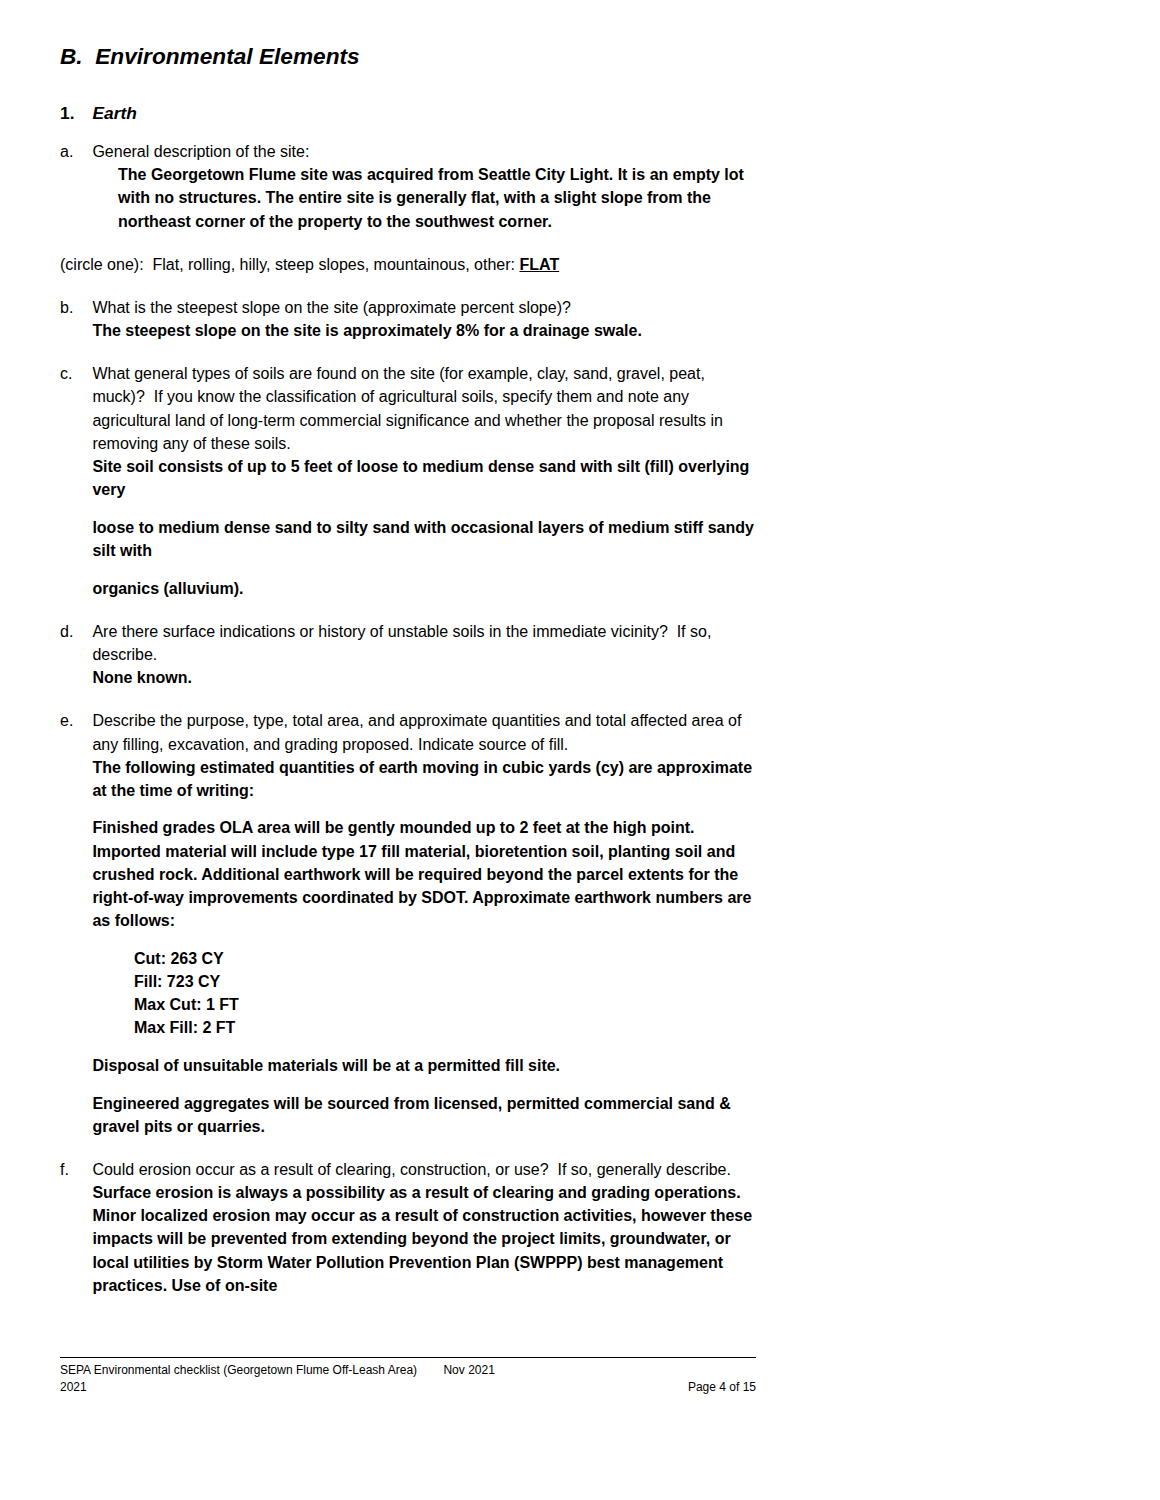B. Environmental Elements
1. Earth
a.
General description of the site:
The Georgetown Flume site was acquired from Seattle City Light. It is an empty lot with no structures. The entire site is generally flat, with a slight slope from the northeast corner of the property to the southwest corner.
(circle one): Flat, rolling, hilly, steep slopes, mountainous, other: FLAT
b.
What is the steepest slope on the site (approximate percent slope)?
The steepest slope on the site is approximately 8% for a drainage swale.
c.
What general types of soils are found on the site (for example, clay, sand, gravel, peat, muck)? If you know the classification of agricultural soils, specify them and note any agricultural land of long-term commercial significance and whether the proposal results in removing any of these soils.
Site soil consists of up to 5 feet of loose to medium dense sand with silt (fill) overlying very
loose to medium dense sand to silty sand with occasional layers of medium stiff sandy silt with
organics (alluvium).
d.
Are there surface indications or history of unstable soils in the immediate vicinity? If so, describe.
None known.
e.
Describe the purpose, type, total area, and approximate quantities and total affected area of any filling, excavation, and grading proposed. Indicate source of fill.
The following estimated quantities of earth moving in cubic yards (cy) are approximate at the time of writing:
Finished grades OLA area will be gently mounded up to 2 feet at the high point. Imported material will include type 17 fill material, bioretention soil, planting soil and crushed rock. Additional earthwork will be required beyond the parcel extents for the right-of-way improvements coordinated by SDOT. Approximate earthwork numbers are as follows:
Cut: 263 CY
Fill: 723 CY
Max Cut: 1 FT
Max Fill: 2 FT
Disposal of unsuitable materials will be at a permitted fill site.
Engineered aggregates will be sourced from licensed, permitted commercial sand & gravel pits or quarries.
f.
Could erosion occur as a result of clearing, construction, or use? If so, generally describe.
Surface erosion is always a possibility as a result of clearing and grading operations. Minor localized erosion may occur as a result of construction activities, however these impacts will be prevented from extending beyond the project limits, groundwater, or local utilities by Storm Water Pollution Prevention Plan (SWPPP) best management practices. Use of on-site
SEPA Environmental checklist (Georgetown Flume Off-Leash Area) Nov 2021
2021 Page 4 of 15